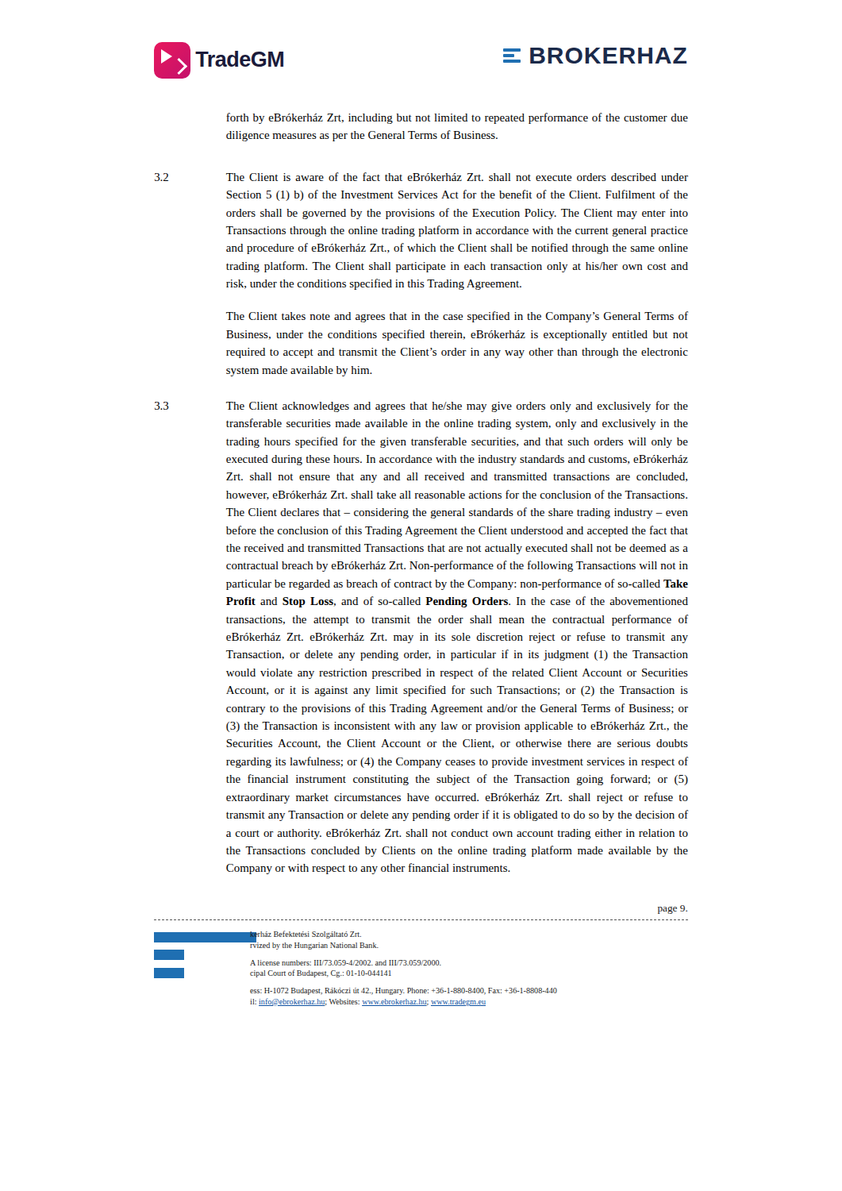TradeGM
BROKERHAZ
forth by eBrókerház Zrt, including but not limited to repeated performance of the customer due diligence measures as per the General Terms of Business.
3.2
The Client is aware of the fact that eBrókerház Zrt. shall not execute orders described under Section 5 (1) b) of the Investment Services Act for the benefit of the Client. Fulfilment of the orders shall be governed by the provisions of the Execution Policy. The Client may enter into Transactions through the online trading platform in accordance with the current general practice and procedure of eBrókerház Zrt., of which the Client shall be notified through the same online trading platform. The Client shall participate in each transaction only at his/her own cost and risk, under the conditions specified in this Trading Agreement.
The Client takes note and agrees that in the case specified in the Company’s General Terms of Business, under the conditions specified therein, eBrókerház is exceptionally entitled but not required to accept and transmit the Client’s order in any way other than through the electronic system made available by him.
3.3
The Client acknowledges and agrees that he/she may give orders only and exclusively for the transferable securities made available in the online trading system, only and exclusively in the trading hours specified for the given transferable securities, and that such orders will only be executed during these hours. In accordance with the industry standards and customs, eBrókerház Zrt. shall not ensure that any and all received and transmitted transactions are concluded, however, eBrókerház Zrt. shall take all reasonable actions for the conclusion of the Transactions. The Client declares that – considering the general standards of the share trading industry – even before the conclusion of this Trading Agreement the Client understood and accepted the fact that the received and transmitted Transactions that are not actually executed shall not be deemed as a contractual breach by eBrókerház Zrt. Non-performance of the following Transactions will not in particular be regarded as breach of contract by the Company: non-performance of so-called Take Profit and Stop Loss, and of so-called Pending Orders. In the case of the abovementioned transactions, the attempt to transmit the order shall mean the contractual performance of eBrókerház Zrt. eBrókerház Zrt. may in its sole discretion reject or refuse to transmit any Transaction, or delete any pending order, in particular if in its judgment (1) the Transaction would violate any restriction prescribed in respect of the related Client Account or Securities Account, or it is against any limit specified for such Transactions; or (2) the Transaction is contrary to the provisions of this Trading Agreement and/or the General Terms of Business; or (3) the Transaction is inconsistent with any law or provision applicable to eBrókerház Zrt., the Securities Account, the Client Account or the Client, or otherwise there are serious doubts regarding its lawfulness; or (4) the Company ceases to provide investment services in respect of the financial instrument constituting the subject of the Transaction going forward; or (5) extraordinary market circumstances have occurred. eBrókerház Zrt. shall reject or refuse to transmit any Transaction or delete any pending order if it is obligated to do so by the decision of a court or authority. eBrókerház Zrt. shall not conduct own account trading either in relation to the Transactions concluded by Clients on the online trading platform made available by the Company or with respect to any other financial instruments.
page 9.
kerház Befektetési Szolgáltató Zrt.
rvized by the Hungarian National Bank.
A license numbers: III/73.059-4/2002. and III/73.059/2000.
cipal Court of Budapest, Cg.: 01-10-044141
ess: H-1072 Budapest, Rákóczi út 42., Hungary. Phone: +36-1-880-8400, Fax: +36-1-8808-440
il: info@ebrokerhaz.hu; Websites: www.ebrokerhaz.hu; www.tradegm.eu